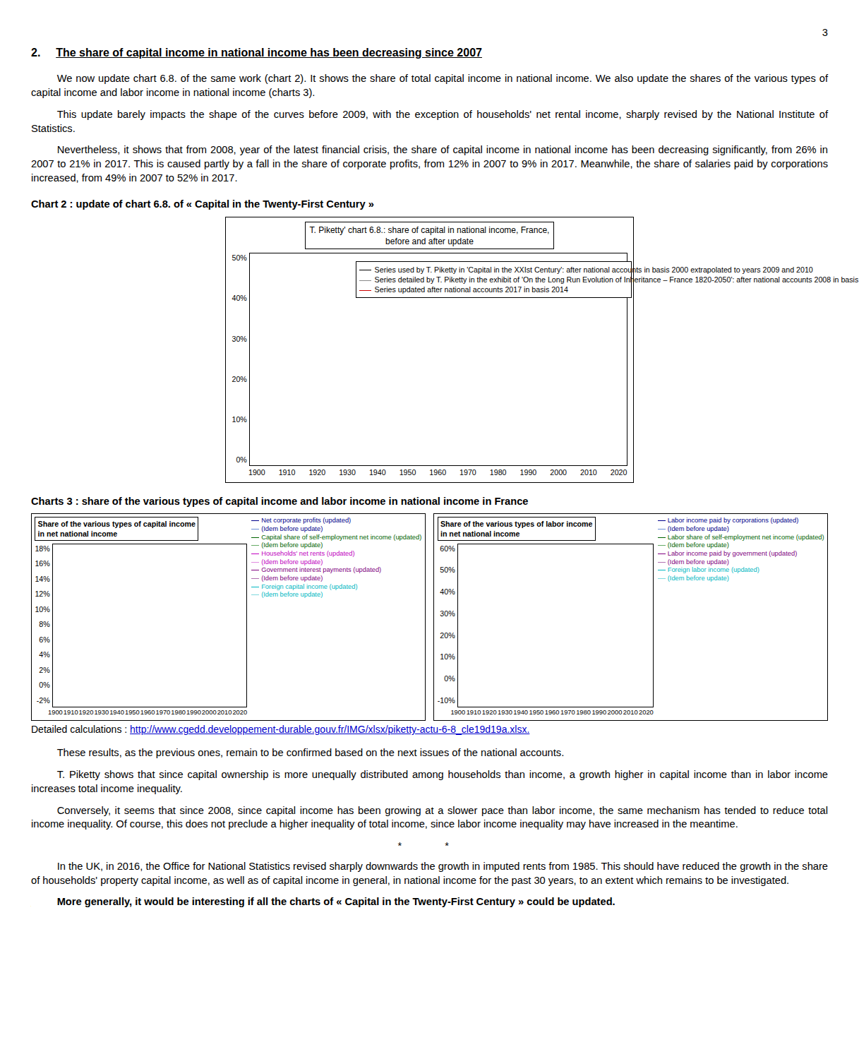3
2. The share of capital income in national income has been decreasing since 2007
We now update chart 6.8. of the same work (chart 2). It shows the share of total capital income in national income. We also update the shares of the various types of capital income and labor income in national income (charts 3).
This update barely impacts the shape of the curves before 2009, with the exception of households' net rental income, sharply revised by the National Institute of Statistics.
Nevertheless, it shows that from 2008, year of the latest financial crisis, the share of capital income in national income has been decreasing significantly, from 26% in 2007 to 21% in 2017. This is caused partly by a fall in the share of corporate profits, from 12% in 2007 to 9% in 2017. Meanwhile, the share of salaries paid by corporations increased, from 49% in 2007 to 52% in 2017.
Chart 2 : update of chart 6.8. of « Capital in the Twenty-First Century »
T. Piketty' chart 6.8.: share of capital in national income, France,
before and after update
50% 40% 30% 20% 10% 0%
Series used by T. Piketty in 'Capital in the XXIst Century': after national accounts in basis 2000 extrapolated to years 2009 and 2010 Series detailed by T. Piketty in the exhibit of 'On the Long Run Evolution of Inheritance – France 1820-2050': after national accounts 2008 in basis 2000 Series updated after national accounts 2017 in basis 2014
1900191019201930194019501960197019801990200020102020
Charts 3 : share of the various types of capital income and labor income in national income in France
Share of the various types of capital income
in net national income
18% 16% 14% 12% 10% 8% 6% 4% 2% 0%-2%
1900191019201930194019501960197019801990200020102020
Net corporate profits (updated)
(Idem before update)
Capital share of self-employment net income (updated)
(Idem before update)
Households' net rents (updated)
(Idem before update)
Government interest payments (updated)
(Idem before update)
Foreign capital income (updated)
(Idem before update)
Share of the various types of labor income
in net national income
60% 50% 40% 30% 20% 10% 0%-10%
1900191019201930194019501960197019801990200020102020
Labor income paid by corporations (updated)
(Idem before update)
Labor share of self-employment net income (updated)
(Idem before update)
Labor income paid by government (updated)
(Idem before update)
Foreign labor income (updated)
(Idem before update)
Detailed calculations : http://www.cgedd.developpement-durable.gouv.fr/IMG/xlsx/piketty-actu-6-8_cle19d19a.xlsx.
These results, as the previous ones, remain to be confirmed based on the next issues of the national accounts.
T. Piketty shows that since capital ownership is more unequally distributed among households than income, a growth higher in capital income than in labor income increases total income inequality.
Conversely, it seems that since 2008, since capital income has been growing at a slower pace than labor income, the same mechanism has tended to reduce total income inequality. Of course, this does not preclude a higher inequality of total income, since labor income inequality may have increased in the meantime.
* *
In the UK, in 2016, the Office for National Statistics revised sharply downwards the growth in imputed rents from 1985. This should have reduced the growth in the share of households' property capital income, as well as of capital income in general, in national income for the past 30 years, to an extent which remains to be investigated.
More generally, it would be interesting if all the charts of « Capital in the Twenty-First Century » could be updated.